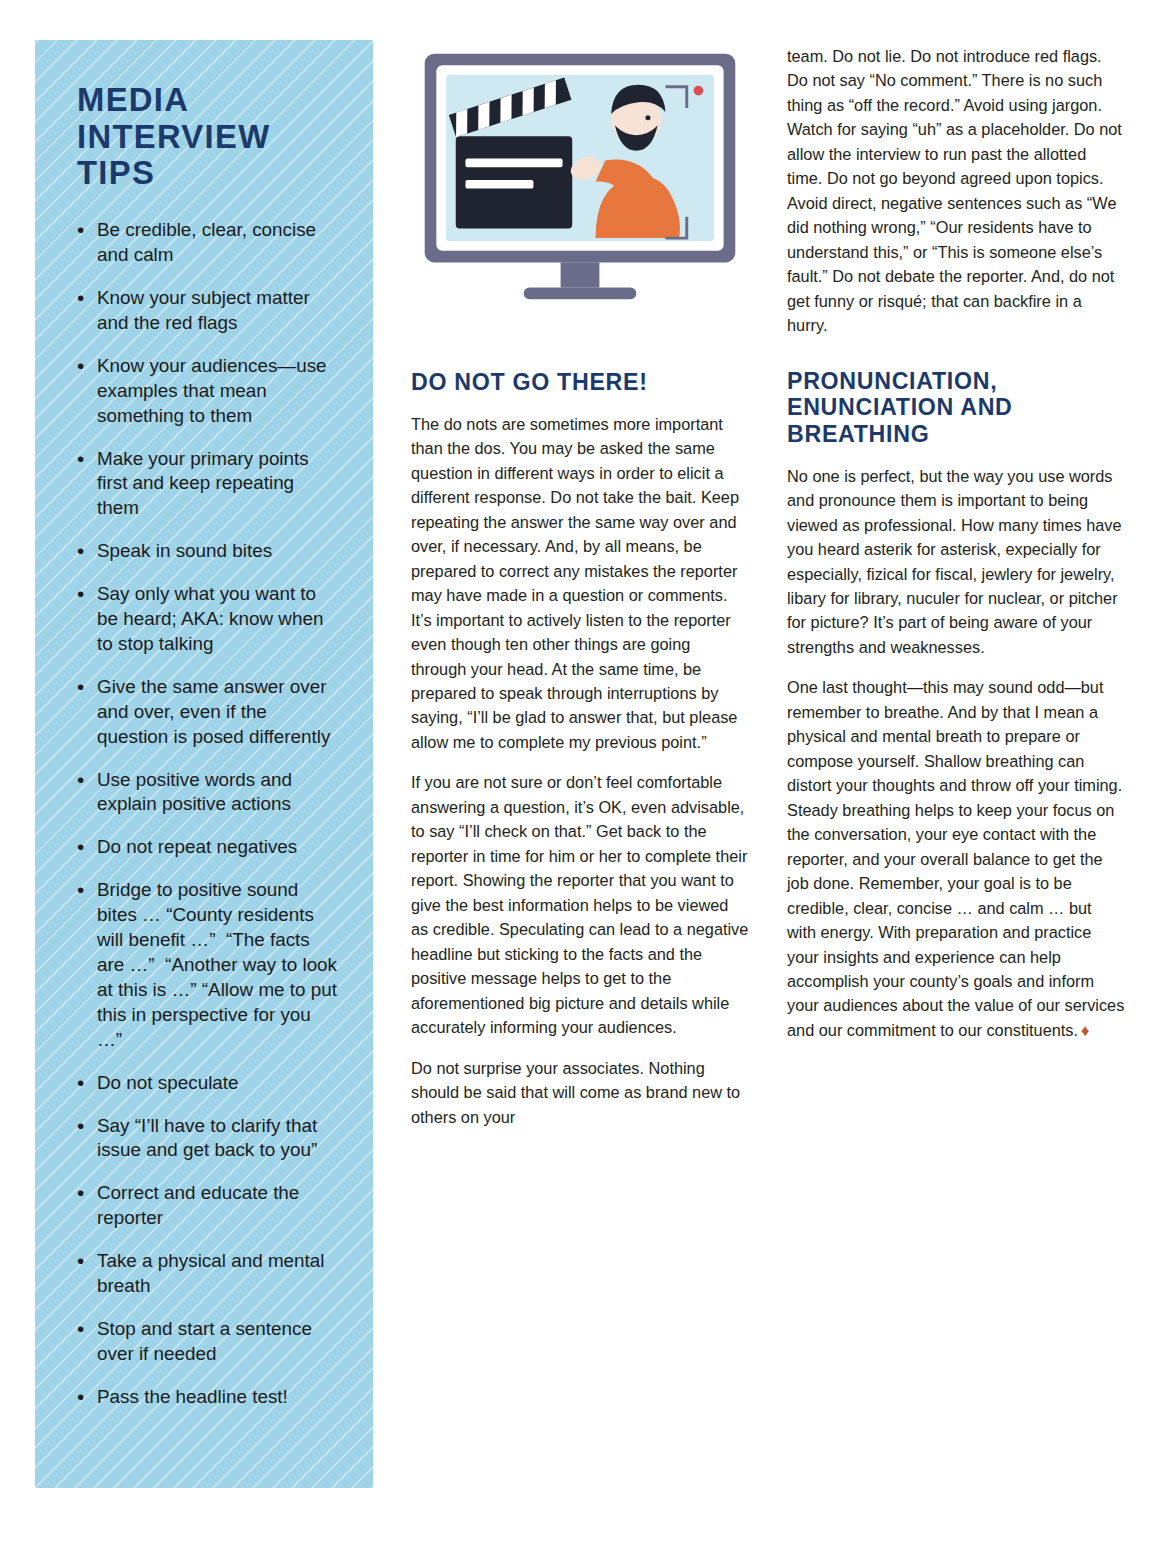Media
Interview Tips
Be credible, clear, concise and calm
Know your subject matter and the red flags
Know your audiences—use examples that mean something to them
Make your primary points first and keep repeating them
Speak in sound bites
Say only what you want to be heard; AKA: know when to stop talking
Give the same answer over and over, even if the question is posed differently
Use positive words and explain positive actions
Do not repeat negatives
Bridge to positive sound bites … “County residents will benefit …” “The facts are …” “Another way to look at this is …” “Allow me to put this in perspective for you …”
Do not speculate
Say “I’ll have to clarify that issue and get back to you”
Correct and educate the reporter
Take a physical and mental breath
Stop and start a sentence over if needed
Pass the headline test!
Do Not Go There!
The do nots are sometimes more important than the dos. You may be asked the same question in different ways in order to elicit a different response. Do not take the bait. Keep repeating the answer the same way over and over, if necessary. And, by all means, be prepared to correct any mistakes the reporter may have made in a question or comments. It’s important to actively listen to the reporter even though ten other things are going through your head. At the same time, be prepared to speak through interruptions by saying, “I’ll be glad to answer that, but please allow me to complete my previous point.”
If you are not sure or don’t feel comfortable answering a question, it’s OK, even advisable, to say “I’ll check on that.” Get back to the reporter in time for him or her to complete their report. Showing the reporter that you want to give the best information helps to be viewed as credible. Speculating can lead to a negative headline but sticking to the facts and the positive message helps to get to the aforementioned big picture and details while accurately informing your audiences.
Do not surprise your associates. Nothing should be said that will come as brand new to others on your
team. Do not lie. Do not introduce red flags. Do not say “No comment.” There is no such thing as “off the record.” Avoid using jargon. Watch for saying “uh” as a placeholder. Do not allow the interview to run past the allotted time. Do not go beyond agreed upon topics. Avoid direct, negative sentences such as “We did nothing wrong,” “Our residents have to understand this,” or “This is someone else’s fault.” Do not debate the reporter. And, do not get funny or risqué; that can backfire in a hurry.
Pronunciation,
Enunciation and
Breathing
No one is perfect, but the way you use words and pronounce them is important to being viewed as professional. How many times have you heard asterik for asterisk, expecially for especially, fizical for fiscal, jewlery for jewelry, libary for library, nuculer for nuclear, or pitcher for picture? It’s part of being aware of your strengths and weaknesses.
One last thought—this may sound odd—but remember to breathe. And by that I mean a physical and mental breath to prepare or compose yourself. Shallow breathing can distort your thoughts and throw off your timing. Steady breathing helps to keep your focus on the conversation, your eye contact with the reporter, and your overall balance to get the job done. Remember, your goal is to be credible, clear, concise … and calm … but with energy. With preparation and practice your insights and experience can help accomplish your county’s goals and inform your audiences about the value of our services and our commitment to our constituents.♦